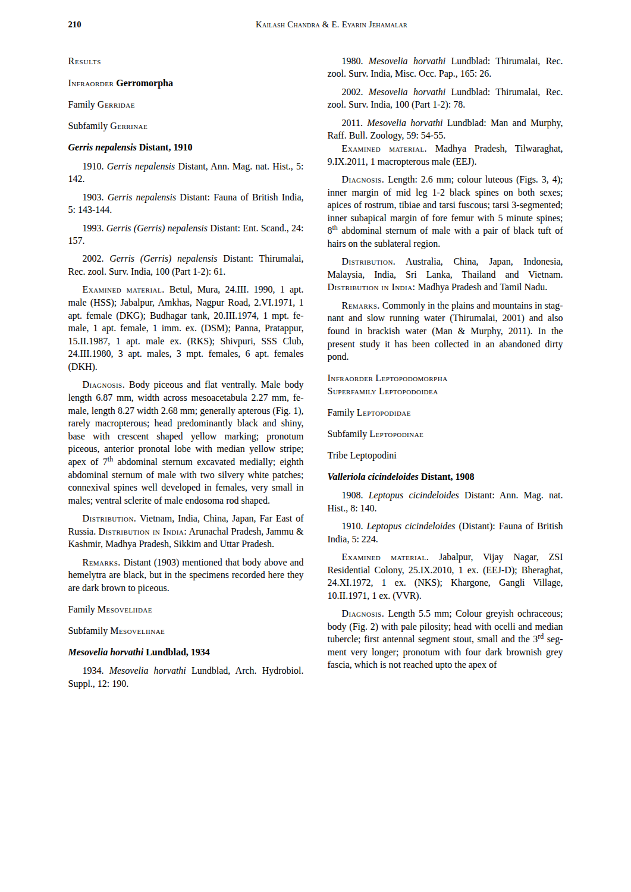210 Kailash Chandra & E. Eyarin Jehamalar
Results
Infraorder Gerromorpha
Family Gerridae
Subfamily Gerrinae
Gerris nepalensis Distant, 1910
1910. Gerris nepalensis Distant, Ann. Mag. nat. Hist., 5: 142.
1903. Gerris nepalensis Distant: Fauna of British India, 5: 143-144.
1993. Gerris (Gerris) nepalensis Distant: Ent. Scand., 24: 157.
2002. Gerris (Gerris) nepalensis Distant: Thirumalai, Rec. zool. Surv. India, 100 (Part 1-2): 61.
Examined material. Betul, Mura, 24.III. 1990, 1 apt. male (HSS); Jabalpur, Amkhas, Nagpur Road, 2.VI.1971, 1 apt. female (DKG); Budhagar tank, 20.III.1974, 1 mpt. female, 1 apt. female, 1 imm. ex. (DSM); Panna, Pratappur, 15.II.1987, 1 apt. male ex. (RKS); Shivpuri, SSS Club, 24.III.1980, 3 apt. males, 3 mpt. females, 6 apt. females (DKH).
Diagnosis. Body piceous and flat ventrally. Male body length 6.87 mm, width across mesoacetabula 2.27 mm, female, length 8.27 width 2.68 mm; generally apterous (Fig. 1), rarely macropterous; head predominantly black and shiny, base with crescent shaped yellow marking; pronotum piceous, anterior pronotal lobe with median yellow stripe; apex of 7th abdominal sternum excavated medially; eighth abdominal sternum of male with two silvery white patches; connexival spines well developed in females, very small in males; ventral sclerite of male endosoma rod shaped.
Distribution. Vietnam, India, China, Japan, Far East of Russia. Distribution in India: Arunachal Pradesh, Jammu & Kashmir, Madhya Pradesh, Sikkim and Uttar Pradesh.
Remarks. Distant (1903) mentioned that body above and hemelytra are black, but in the specimens recorded here they are dark brown to piceous.
Family Mesoveliidae
Subfamily Mesoveliinae
Mesovelia horvathi Lundblad, 1934
1934. Mesovelia horvathi Lundblad, Arch. Hydrobiol. Suppl., 12: 190.
1980. Mesovelia horvathi Lundblad: Thirumalai, Rec. zool. Surv. India, Misc. Occ. Pap., 165: 26.
2002. Mesovelia horvathi Lundblad: Thirumalai, Rec. zool. Surv. India, 100 (Part 1-2): 78.
2011. Mesovelia horvathi Lundblad: Man and Murphy, Raff. Bull. Zoology, 59: 54-55.
Examined material. Madhya Pradesh, Tilwaraghat, 9.IX.2011, 1 macropterous male (EEJ).
Diagnosis. Length: 2.6 mm; colour luteous (Figs. 3, 4); inner margin of mid leg 1-2 black spines on both sexes; apices of rostrum, tibiae and tarsi fuscous; tarsi 3-segmented; inner subapical margin of fore femur with 5 minute spines; 8th abdominal sternum of male with a pair of black tuft of hairs on the sublateral region.
Distribution. Australia, China, Japan, Indonesia, Malaysia, India, Sri Lanka, Thailand and Vietnam. Distribution in India: Madhya Pradesh and Tamil Nadu.
Remarks. Commonly in the plains and mountains in stagnant and slow running water (Thirumalai, 2001) and also found in brackish water (Man & Murphy, 2011). In the present study it has been collected in an abandoned dirty pond.
Infraorder Leptopodomorpha
Superfamily Leptopodoidea
Family Leptopodidae
Subfamily Leptopodinae
Tribe Leptopodini
Valleriola cicindeloides Distant, 1908
1908. Leptopus cicindeloides Distant: Ann. Mag. nat. Hist., 8: 140.
1910. Leptopus cicindeloides (Distant): Fauna of British India, 5: 224.
Examined material. Jabalpur, Vijay Nagar, ZSI Residential Colony, 25.IX.2010, 1 ex. (EEJ-D); Bheraghat, 24.XI.1972, 1 ex. (NKS); Khargone, Gangli Village, 10.II.1971, 1 ex. (VVR).
Diagnosis. Length 5.5 mm; Colour greyish ochraceous; body (Fig. 2) with pale pilosity; head with ocelli and median tubercle; first antennal segment stout, small and the 3rd segment very longer; pronotum with four dark brownish grey fascia, which is not reached upto the apex of